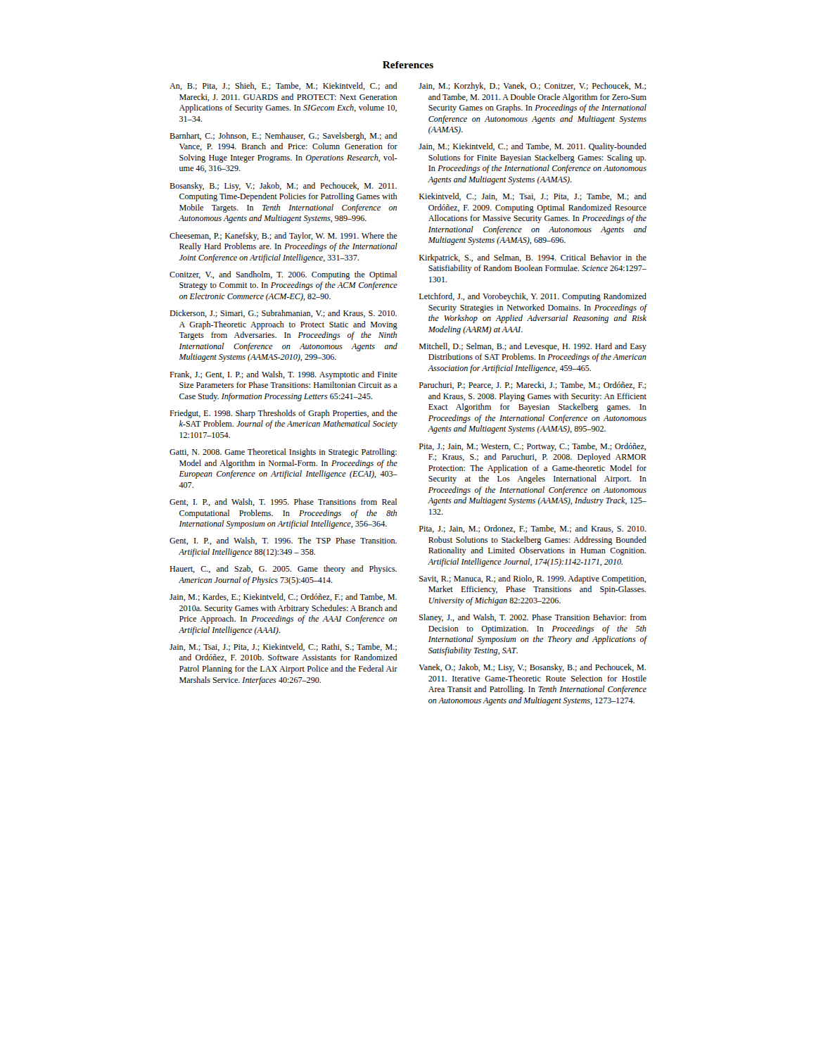References
An, B.; Pita, J.; Shieh, E.; Tambe, M.; Kiekintveld, C.; and Marecki, J. 2011. GUARDS and PROTECT: Next Generation Applications of Security Games. In SIGecom Exch, volume 10, 31–34.
Barnhart, C.; Johnson, E.; Nemhauser, G.; Savelsbergh, M.; and Vance, P. 1994. Branch and Price: Column Generation for Solving Huge Integer Programs. In Operations Research, volume 46, 316–329.
Bosansky, B.; Lisy, V.; Jakob, M.; and Pechoucek, M. 2011. Computing Time-Dependent Policies for Patrolling Games with Mobile Targets. In Tenth International Conference on Autonomous Agents and Multiagent Systems, 989–996.
Cheeseman, P.; Kanefsky, B.; and Taylor, W. M. 1991. Where the Really Hard Problems are. In Proceedings of the International Joint Conference on Artificial Intelligence, 331–337.
Conitzer, V., and Sandholm, T. 2006. Computing the Optimal Strategy to Commit to. In Proceedings of the ACM Conference on Electronic Commerce (ACM-EC), 82–90.
Dickerson, J.; Simari, G.; Subrahmanian, V.; and Kraus, S. 2010. A Graph-Theoretic Approach to Protect Static and Moving Targets from Adversaries. In Proceedings of the Ninth International Conference on Autonomous Agents and Multiagent Systems (AAMAS-2010), 299–306.
Frank, J.; Gent, I. P.; and Walsh, T. 1998. Asymptotic and Finite Size Parameters for Phase Transitions: Hamiltonian Circuit as a Case Study. Information Processing Letters 65:241–245.
Friedgut, E. 1998. Sharp Thresholds of Graph Properties, and the k-SAT Problem. Journal of the American Mathematical Society 12:1017–1054.
Gatti, N. 2008. Game Theoretical Insights in Strategic Patrolling: Model and Algorithm in Normal-Form. In Proceedings of the European Conference on Artificial Intelligence (ECAI), 403–407.
Gent, I. P., and Walsh, T. 1995. Phase Transitions from Real Computational Problems. In Proceedings of the 8th International Symposium on Artificial Intelligence, 356–364.
Gent, I. P., and Walsh, T. 1996. The TSP Phase Transition. Artificial Intelligence 88(12):349 – 358.
Hauert, C., and Szab, G. 2005. Game theory and Physics. American Journal of Physics 73(5):405–414.
Jain, M.; Kardes, E.; Kiekintveld, C.; Ordóñez, F.; and Tambe, M. 2010a. Security Games with Arbitrary Schedules: A Branch and Price Approach. In Proceedings of the AAAI Conference on Artificial Intelligence (AAAI).
Jain, M.; Tsai, J.; Pita, J.; Kiekintveld, C.; Rathi, S.; Tambe, M.; and Ordóñez, F. 2010b. Software Assistants for Randomized Patrol Planning for the LAX Airport Police and the Federal Air Marshals Service. Interfaces 40:267–290.
Jain, M.; Korzhyk, D.; Vanek, O.; Conitzer, V.; Pechoucek, M.; and Tambe, M. 2011. A Double Oracle Algorithm for Zero-Sum Security Games on Graphs. In Proceedings of the International Conference on Autonomous Agents and Multiagent Systems (AAMAS).
Jain, M.; Kiekintveld, C.; and Tambe, M. 2011. Quality-bounded Solutions for Finite Bayesian Stackelberg Games: Scaling up. In Proceedings of the International Conference on Autonomous Agents and Multiagent Systems (AAMAS).
Kiekintveld, C.; Jain, M.; Tsai, J.; Pita, J.; Tambe, M.; and Ordóñez, F. 2009. Computing Optimal Randomized Resource Allocations for Massive Security Games. In Proceedings of the International Conference on Autonomous Agents and Multiagent Systems (AAMAS), 689–696.
Kirkpatrick, S., and Selman, B. 1994. Critical Behavior in the Satisfiability of Random Boolean Formulae. Science 264:1297–1301.
Letchford, J., and Vorobeychik, Y. 2011. Computing Randomized Security Strategies in Networked Domains. In Proceedings of the Workshop on Applied Adversarial Reasoning and Risk Modeling (AARM) at AAAI.
Mitchell, D.; Selman, B.; and Levesque, H. 1992. Hard and Easy Distributions of SAT Problems. In Proceedings of the American Association for Artificial Intelligence, 459–465.
Paruchuri, P.; Pearce, J. P.; Marecki, J.; Tambe, M.; Ordóñez, F.; and Kraus, S. 2008. Playing Games with Security: An Efficient Exact Algorithm for Bayesian Stackelberg games. In Proceedings of the International Conference on Autonomous Agents and Multiagent Systems (AAMAS), 895–902.
Pita, J.; Jain, M.; Western, C.; Portway, C.; Tambe, M.; Ordóñez, F.; Kraus, S.; and Paruchuri, P. 2008. Deployed ARMOR Protection: The Application of a Game-theoretic Model for Security at the Los Angeles International Airport. In Proceedings of the International Conference on Autonomous Agents and Multiagent Systems (AAMAS), Industry Track, 125–132.
Pita, J.; Jain, M.; Ordonez, F.; Tambe, M.; and Kraus, S. 2010. Robust Solutions to Stackelberg Games: Addressing Bounded Rationality and Limited Observations in Human Cognition. Artificial Intelligence Journal, 174(15):1142-1171, 2010.
Savit, R.; Manuca, R.; and Riolo, R. 1999. Adaptive Competition, Market Efficiency, Phase Transitions and Spin-Glasses. University of Michigan 82:2203–2206.
Slaney, J., and Walsh, T. 2002. Phase Transition Behavior: from Decision to Optimization. In Proceedings of the 5th International Symposium on the Theory and Applications of Satisfiability Testing, SAT.
Vanek, O.; Jakob, M.; Lisy, V.; Bosansky, B.; and Pechoucek, M. 2011. Iterative Game-Theoretic Route Selection for Hostile Area Transit and Patrolling. In Tenth International Conference on Autonomous Agents and Multiagent Systems, 1273–1274.